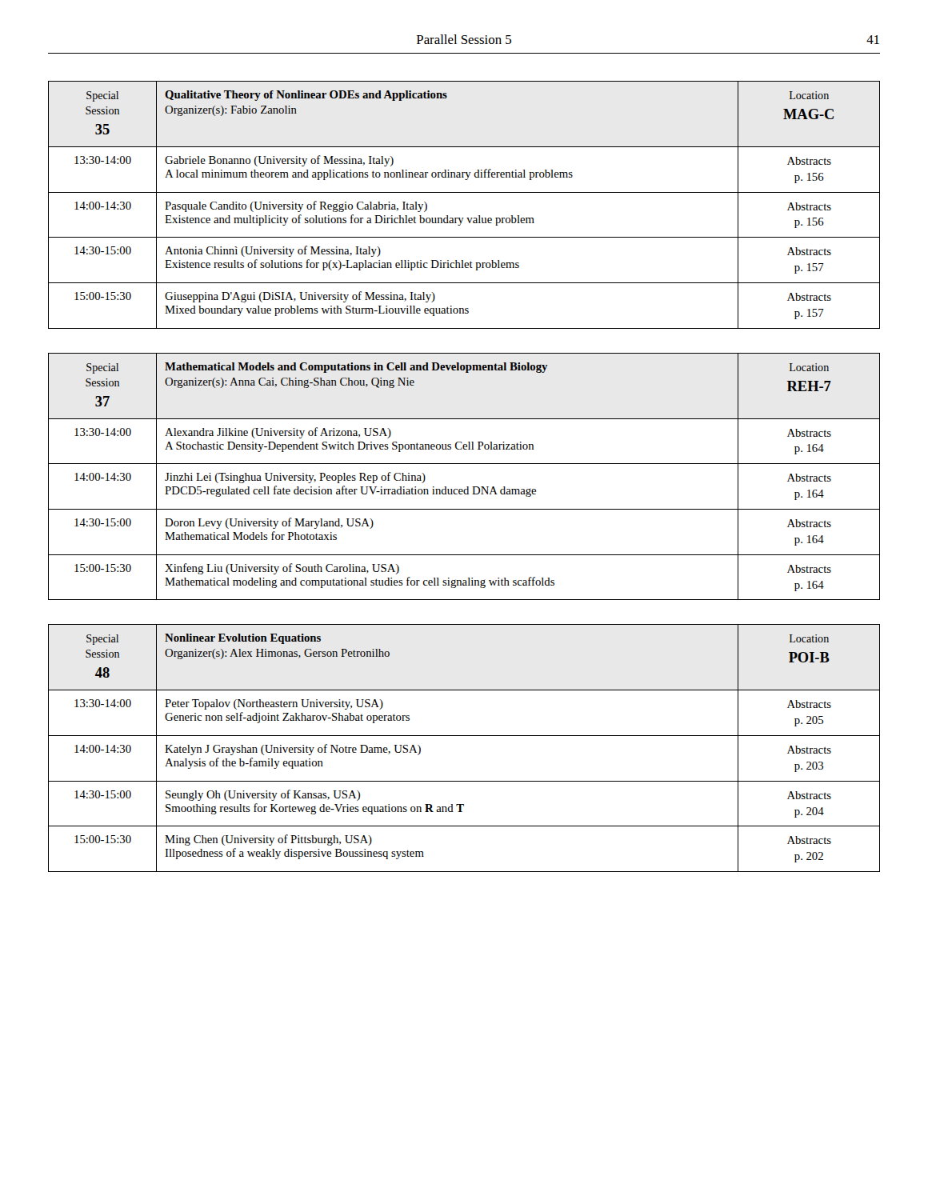Parallel Session 5 41
| Special Session 35 | Qualitative Theory of Nonlinear ODEs and Applications Organizer(s): Fabio Zanolin | Location MAG-C |
| 13:30-14:00 | Gabriele Bonanno (University of Messina, Italy) A local minimum theorem and applications to nonlinear ordinary differential problems | Abstracts p. 156 |
| 14:00-14:30 | Pasquale Candito (University of Reggio Calabria, Italy) Existence and multiplicity of solutions for a Dirichlet boundary value problem | Abstracts p. 156 |
| 14:30-15:00 | Antonia Chinnì (University of Messina, Italy) Existence results of solutions for p(x)-Laplacian elliptic Dirichlet problems | Abstracts p. 157 |
| 15:00-15:30 | Giuseppina D'Agui (DiSIA, University of Messina, Italy) Mixed boundary value problems with Sturm-Liouville equations | Abstracts p. 157 |
| Special Session 37 | Mathematical Models and Computations in Cell and Developmental Biology Organizer(s): Anna Cai, Ching-Shan Chou, Qing Nie | Location REH-7 |
| 13:30-14:00 | Alexandra Jilkine (University of Arizona, USA) A Stochastic Density-Dependent Switch Drives Spontaneous Cell Polarization | Abstracts p. 164 |
| 14:00-14:30 | Jinzhi Lei (Tsinghua University, Peoples Rep of China) PDCD5-regulated cell fate decision after UV-irradiation induced DNA damage | Abstracts p. 164 |
| 14:30-15:00 | Doron Levy (University of Maryland, USA) Mathematical Models for Phototaxis | Abstracts p. 164 |
| 15:00-15:30 | Xinfeng Liu (University of South Carolina, USA) Mathematical modeling and computational studies for cell signaling with scaffolds | Abstracts p. 164 |
| Special Session 48 | Nonlinear Evolution Equations Organizer(s): Alex Himonas, Gerson Petronilho | Location POI-B |
| 13:30-14:00 | Peter Topalov (Northeastern University, USA) Generic non self-adjoint Zakharov-Shabat operators | Abstracts p. 205 |
| 14:00-14:30 | Katelyn J Grayshan (University of Notre Dame, USA) Analysis of the b-family equation | Abstracts p. 203 |
| 14:30-15:00 | Seungly Oh (University of Kansas, USA) Smoothing results for Korteweg de-Vries equations on R and T | Abstracts p. 204 |
| 15:00-15:30 | Ming Chen (University of Pittsburgh, USA) Illposedness of a weakly dispersive Boussinesq system | Abstracts p. 202 |